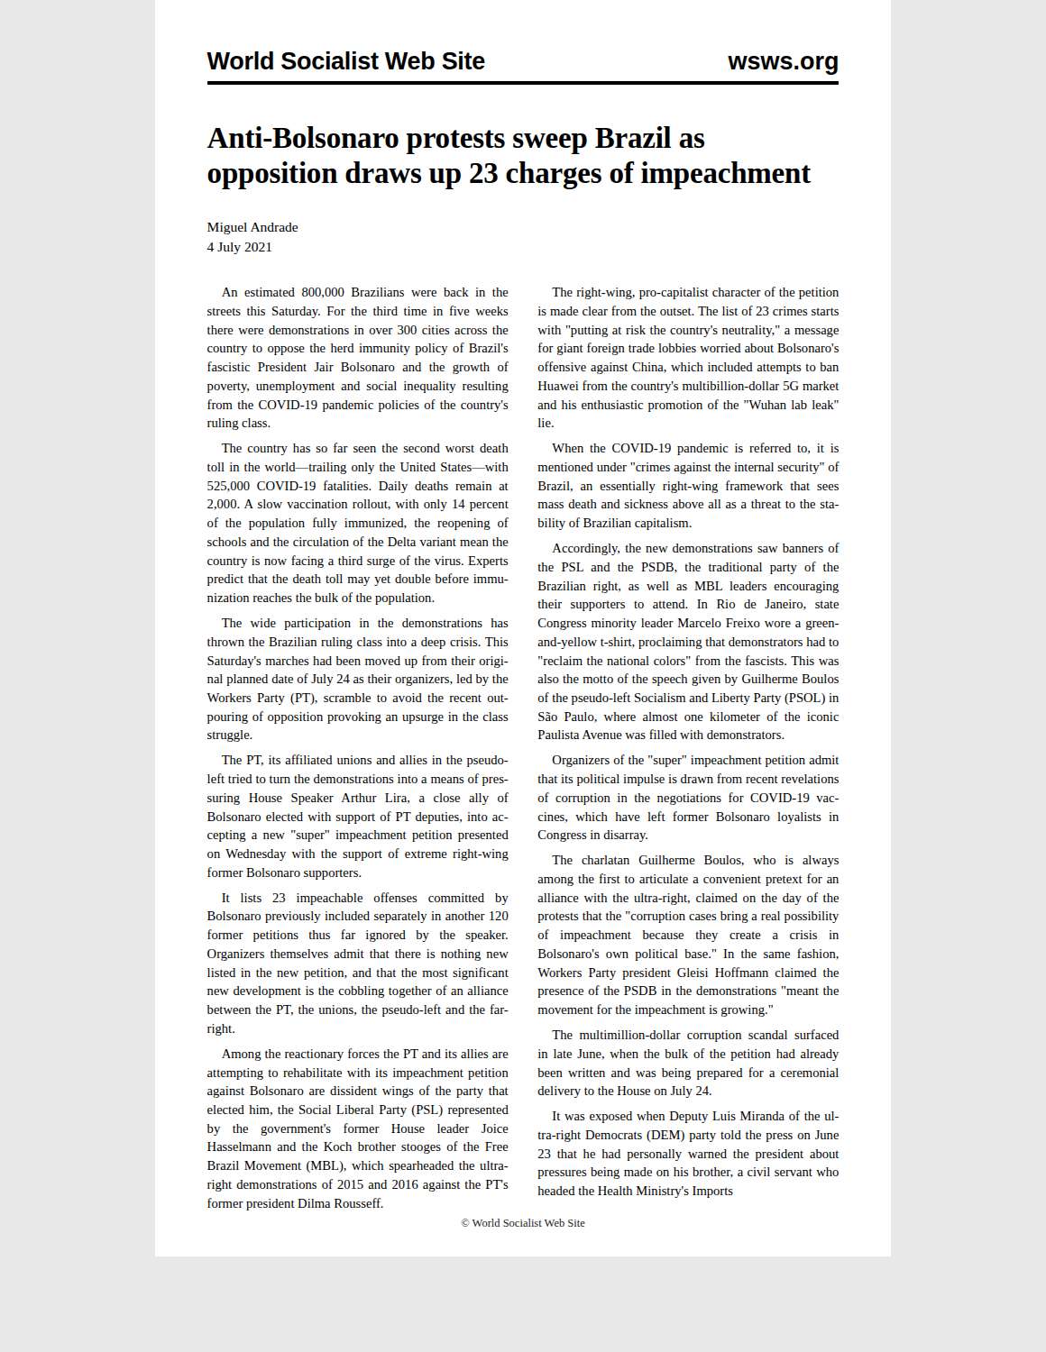World Socialist Web Site
wsws.org
Anti-Bolsonaro protests sweep Brazil as opposition draws up 23 charges of impeachment
Miguel Andrade 4 July 2021
An estimated 800,000 Brazilians were back in the streets this Saturday. For the third time in five weeks there were demonstrations in over 300 cities across the country to oppose the herd immunity policy of Brazil's fascistic President Jair Bolsonaro and the growth of poverty, unemployment and social inequality resulting from the COVID-19 pandemic policies of the country's ruling class.
The country has so far seen the second worst death toll in the world—trailing only the United States—with 525,000 COVID-19 fatalities. Daily deaths remain at 2,000. A slow vaccination rollout, with only 14 percent of the population fully immunized, the reopening of schools and the circulation of the Delta variant mean the country is now facing a third surge of the virus. Experts predict that the death toll may yet double before immunization reaches the bulk of the population.
The wide participation in the demonstrations has thrown the Brazilian ruling class into a deep crisis. This Saturday's marches had been moved up from their original planned date of July 24 as their organizers, led by the Workers Party (PT), scramble to avoid the recent outpouring of opposition provoking an upsurge in the class struggle.
The PT, its affiliated unions and allies in the pseudo-left tried to turn the demonstrations into a means of pressuring House Speaker Arthur Lira, a close ally of Bolsonaro elected with support of PT deputies, into accepting a new "super" impeachment petition presented on Wednesday with the support of extreme right-wing former Bolsonaro supporters.
It lists 23 impeachable offenses committed by Bolsonaro previously included separately in another 120 former petitions thus far ignored by the speaker. Organizers themselves admit that there is nothing new listed in the new petition, and that the most significant new development is the cobbling together of an alliance between the PT, the unions, the pseudo-left and the far-right.
Among the reactionary forces the PT and its allies are attempting to rehabilitate with its impeachment petition against Bolsonaro are dissident wings of the party that elected him, the Social Liberal Party (PSL) represented by the government's former House leader Joice Hasselmann and the Koch brother stooges of the Free Brazil Movement (MBL), which spearheaded the ultra-right demonstrations of 2015 and 2016 against the PT's former president Dilma Rousseff.
The right-wing, pro-capitalist character of the petition is made clear from the outset. The list of 23 crimes starts with "putting at risk the country's neutrality," a message for giant foreign trade lobbies worried about Bolsonaro's offensive against China, which included attempts to ban Huawei from the country's multibillion-dollar 5G market and his enthusiastic promotion of the "Wuhan lab leak" lie.
When the COVID-19 pandemic is referred to, it is mentioned under "crimes against the internal security" of Brazil, an essentially right-wing framework that sees mass death and sickness above all as a threat to the stability of Brazilian capitalism.
Accordingly, the new demonstrations saw banners of the PSL and the PSDB, the traditional party of the Brazilian right, as well as MBL leaders encouraging their supporters to attend. In Rio de Janeiro, state Congress minority leader Marcelo Freixo wore a green-and-yellow t-shirt, proclaiming that demonstrators had to "reclaim the national colors" from the fascists. This was also the motto of the speech given by Guilherme Boulos of the pseudo-left Socialism and Liberty Party (PSOL) in São Paulo, where almost one kilometer of the iconic Paulista Avenue was filled with demonstrators.
Organizers of the "super" impeachment petition admit that its political impulse is drawn from recent revelations of corruption in the negotiations for COVID-19 vaccines, which have left former Bolsonaro loyalists in Congress in disarray.
The charlatan Guilherme Boulos, who is always among the first to articulate a convenient pretext for an alliance with the ultra-right, claimed on the day of the protests that the "corruption cases bring a real possibility of impeachment because they create a crisis in Bolsonaro's own political base." In the same fashion, Workers Party president Gleisi Hoffmann claimed the presence of the PSDB in the demonstrations "meant the movement for the impeachment is growing."
The multimillion-dollar corruption scandal surfaced in late June, when the bulk of the petition had already been written and was being prepared for a ceremonial delivery to the House on July 24.
It was exposed when Deputy Luis Miranda of the ultra-right Democrats (DEM) party told the press on June 23 that he had personally warned the president about pressures being made on his brother, a civil servant who headed the Health Ministry's Imports
© World Socialist Web Site